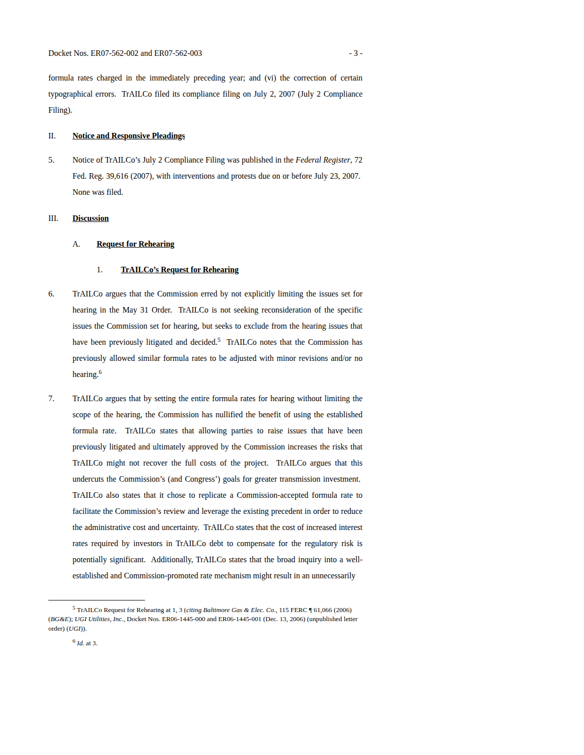Docket Nos. ER07-562-002 and ER07-562-003
- 3 -
formula rates charged in the immediately preceding year; and (vi) the correction of certain typographical errors. TrAILCo filed its compliance filing on July 2, 2007 (July 2 Compliance Filing).
II.
Notice and Responsive Pleadings
5.
Notice of TrAILCo’s July 2 Compliance Filing was published in the Federal Register, 72 Fed. Reg. 39,616 (2007), with interventions and protests due on or before July 23, 2007. None was filed.
III.
Discussion
A.
Request for Rehearing
1.
TrAILCo’s Request for Rehearing
6.
TrAILCo argues that the Commission erred by not explicitly limiting the issues set for hearing in the May 31 Order. TrAILCo is not seeking reconsideration of the specific issues the Commission set for hearing, but seeks to exclude from the hearing issues that have been previously litigated and decided.5 TrAILCo notes that the Commission has previously allowed similar formula rates to be adjusted with minor revisions and/or no hearing.6
7.
TrAILCo argues that by setting the entire formula rates for hearing without limiting the scope of the hearing, the Commission has nullified the benefit of using the established formula rate. TrAILCo states that allowing parties to raise issues that have been previously litigated and ultimately approved by the Commission increases the risks that TrAILCo might not recover the full costs of the project. TrAILCo argues that this undercuts the Commission’s (and Congress’) goals for greater transmission investment. TrAILCo also states that it chose to replicate a Commission-accepted formula rate to facilitate the Commission’s review and leverage the existing precedent in order to reduce the administrative cost and uncertainty. TrAILCo states that the cost of increased interest rates required by investors in TrAILCo debt to compensate for the regulatory risk is potentially significant. Additionally, TrAILCo states that the broad inquiry into a well-established and Commission-promoted rate mechanism might result in an unnecessarily
5 TrAILCo Request for Rehearing at 1, 3 (citing Baltimore Gas & Elec. Co., 115 FERC ¶ 61,066 (2006) (BG&E); UGI Utilities, Inc., Docket Nos. ER06-1445-000 and ER06-1445-001 (Dec. 13, 2006) (unpublished letter order) (UGI)).
6 Id. at 3.